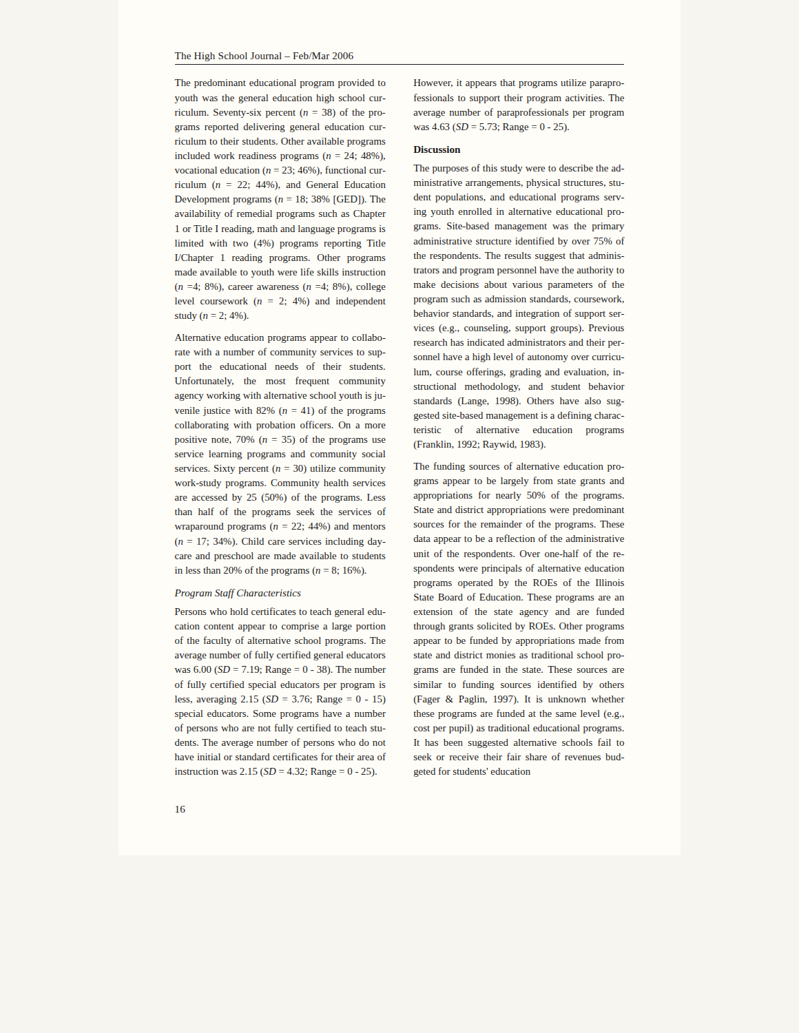The High School Journal – Feb/Mar 2006
The predominant educational program provided to youth was the general education high school curriculum. Seventy-six percent (n = 38) of the programs reported delivering general education curriculum to their students. Other available programs included work readiness programs (n = 24; 48%), vocational education (n = 23; 46%), functional curriculum (n = 22; 44%), and General Education Development programs (n = 18; 38% [GED]). The availability of remedial programs such as Chapter 1 or Title I reading, math and language programs is limited with two (4%) programs reporting Title I/Chapter 1 reading programs. Other programs made available to youth were life skills instruction (n =4; 8%), career awareness (n =4; 8%), college level coursework (n = 2; 4%) and independent study (n = 2; 4%).
Alternative education programs appear to collaborate with a number of community services to support the educational needs of their students. Unfortunately, the most frequent community agency working with alternative school youth is juvenile justice with 82% (n = 41) of the programs collaborating with probation officers. On a more positive note, 70% (n = 35) of the programs use service learning programs and community social services. Sixty percent (n = 30) utilize community work-study programs. Community health services are accessed by 25 (50%) of the programs. Less than half of the programs seek the services of wraparound programs (n = 22; 44%) and mentors (n = 17; 34%). Child care services including daycare and preschool are made available to students in less than 20% of the programs (n = 8; 16%).
Program Staff Characteristics
Persons who hold certificates to teach general education content appear to comprise a large portion of the faculty of alternative school programs. The average number of fully certified general educators was 6.00 (SD = 7.19; Range = 0 - 38). The number of fully certified special educators per program is less, averaging 2.15 (SD = 3.76; Range = 0 - 15) special educators. Some programs have a number of persons who are not fully certified to teach students. The average number of persons who do not have initial or standard certificates for their area of instruction was 2.15 (SD = 4.32; Range = 0 - 25).
However, it appears that programs utilize paraprofessionals to support their program activities. The average number of paraprofessionals per program was 4.63 (SD = 5.73; Range = 0 - 25).
Discussion
The purposes of this study were to describe the administrative arrangements, physical structures, student populations, and educational programs serving youth enrolled in alternative educational programs. Site-based management was the primary administrative structure identified by over 75% of the respondents. The results suggest that administrators and program personnel have the authority to make decisions about various parameters of the program such as admission standards, coursework, behavior standards, and integration of support services (e.g., counseling, support groups). Previous research has indicated administrators and their personnel have a high level of autonomy over curriculum, course offerings, grading and evaluation, instructional methodology, and student behavior standards (Lange, 1998). Others have also suggested site-based management is a defining characteristic of alternative education programs (Franklin, 1992; Raywid, 1983).
The funding sources of alternative education programs appear to be largely from state grants and appropriations for nearly 50% of the programs. State and district appropriations were predominant sources for the remainder of the programs. These data appear to be a reflection of the administrative unit of the respondents. Over one-half of the respondents were principals of alternative education programs operated by the ROEs of the Illinois State Board of Education. These programs are an extension of the state agency and are funded through grants solicited by ROEs. Other programs appear to be funded by appropriations made from state and district monies as traditional school programs are funded in the state. These sources are similar to funding sources identified by others (Fager & Paglin, 1997). It is unknown whether these programs are funded at the same level (e.g., cost per pupil) as traditional educational programs. It has been suggested alternative schools fail to seek or receive their fair share of revenues budgeted for students' education
16